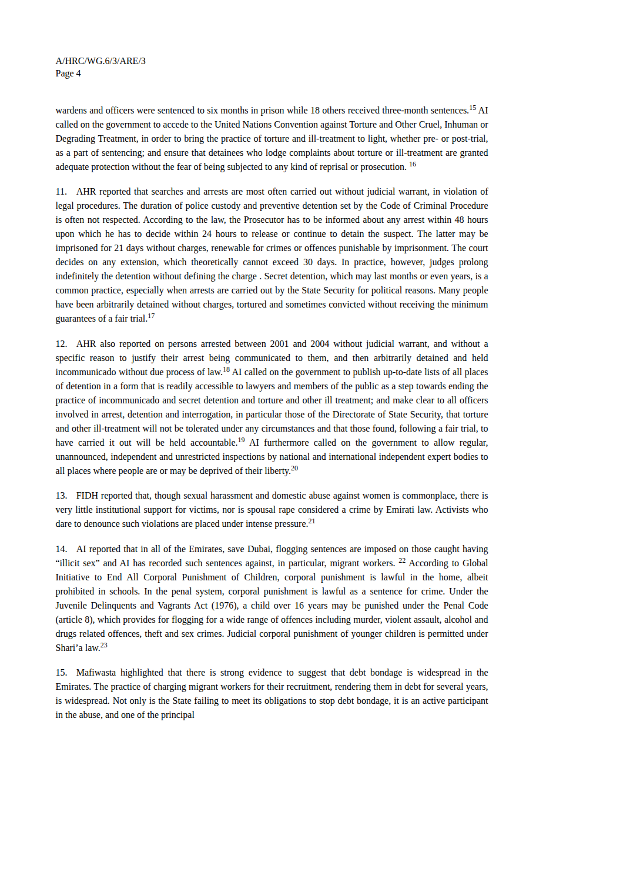A/HRC/WG.6/3/ARE/3
Page 4
wardens and officers were sentenced to six months in prison while 18 others received three-month sentences.15 AI called on the government to accede to the United Nations Convention against Torture and Other Cruel, Inhuman or Degrading Treatment, in order to bring the practice of torture and ill-treatment to light, whether pre- or post-trial, as a part of sentencing; and ensure that detainees who lodge complaints about torture or ill-treatment are granted adequate protection without the fear of being subjected to any kind of reprisal or prosecution. 16
11. AHR reported that searches and arrests are most often carried out without judicial warrant, in violation of legal procedures. The duration of police custody and preventive detention set by the Code of Criminal Procedure is often not respected. According to the law, the Prosecutor has to be informed about any arrest within 48 hours upon which he has to decide within 24 hours to release or continue to detain the suspect. The latter may be imprisoned for 21 days without charges, renewable for crimes or offences punishable by imprisonment. The court decides on any extension, which theoretically cannot exceed 30 days. In practice, however, judges prolong indefinitely the detention without defining the charge . Secret detention, which may last months or even years, is a common practice, especially when arrests are carried out by the State Security for political reasons. Many people have been arbitrarily detained without charges, tortured and sometimes convicted without receiving the minimum guarantees of a fair trial.17
12. AHR also reported on persons arrested between 2001 and 2004 without judicial warrant, and without a specific reason to justify their arrest being communicated to them, and then arbitrarily detained and held incommunicado without due process of law.18 AI called on the government to publish up-to-date lists of all places of detention in a form that is readily accessible to lawyers and members of the public as a step towards ending the practice of incommunicado and secret detention and torture and other ill treatment; and make clear to all officers involved in arrest, detention and interrogation, in particular those of the Directorate of State Security, that torture and other ill-treatment will not be tolerated under any circumstances and that those found, following a fair trial, to have carried it out will be held accountable.19 AI furthermore called on the government to allow regular, unannounced, independent and unrestricted inspections by national and international independent expert bodies to all places where people are or may be deprived of their liberty.20
13. FIDH reported that, though sexual harassment and domestic abuse against women is commonplace, there is very little institutional support for victims, nor is spousal rape considered a crime by Emirati law. Activists who dare to denounce such violations are placed under intense pressure.21
14. AI reported that in all of the Emirates, save Dubai, flogging sentences are imposed on those caught having “illicit sex” and AI has recorded such sentences against, in particular, migrant workers. 22 According to Global Initiative to End All Corporal Punishment of Children, corporal punishment is lawful in the home, albeit prohibited in schools. In the penal system, corporal punishment is lawful as a sentence for crime. Under the Juvenile Delinquents and Vagrants Act (1976), a child over 16 years may be punished under the Penal Code (article 8), which provides for flogging for a wide range of offences including murder, violent assault, alcohol and drugs related offences, theft and sex crimes. Judicial corporal punishment of younger children is permitted under Shari’a law.23
15. Mafiwasta highlighted that there is strong evidence to suggest that debt bondage is widespread in the Emirates. The practice of charging migrant workers for their recruitment, rendering them in debt for several years, is widespread. Not only is the State failing to meet its obligations to stop debt bondage, it is an active participant in the abuse, and one of the principal